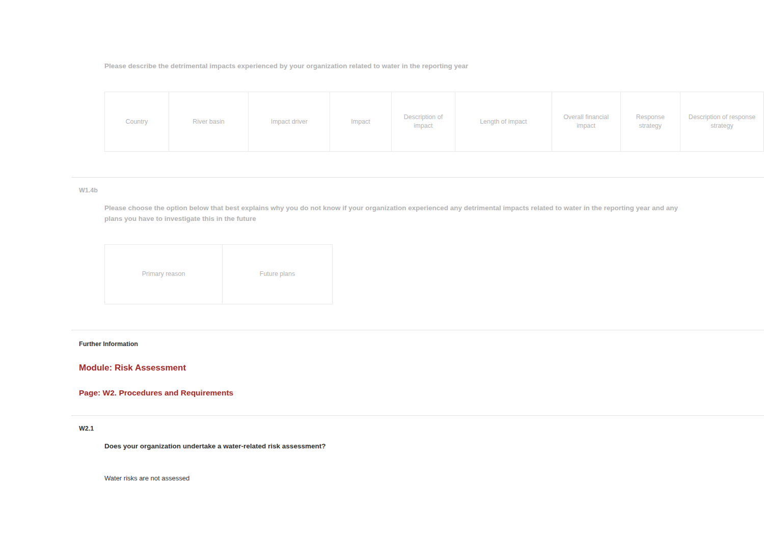Please describe the detrimental impacts experienced by your organization related to water in the reporting year
| Country | River basin | Impact driver | Impact | Description of impact | Length of impact | Overall financial impact | Response strategy | Description of response strategy |
W1.4b
Please choose the option below that best explains why you do not know if your organization experienced any detrimental impacts related to water in the reporting year and any plans you have to investigate this in the future
| Primary reason | Future plans |
Further Information
Module: Risk Assessment
Page: W2. Procedures and Requirements
W2.1
Does your organization undertake a water-related risk assessment?
Water risks are not assessed